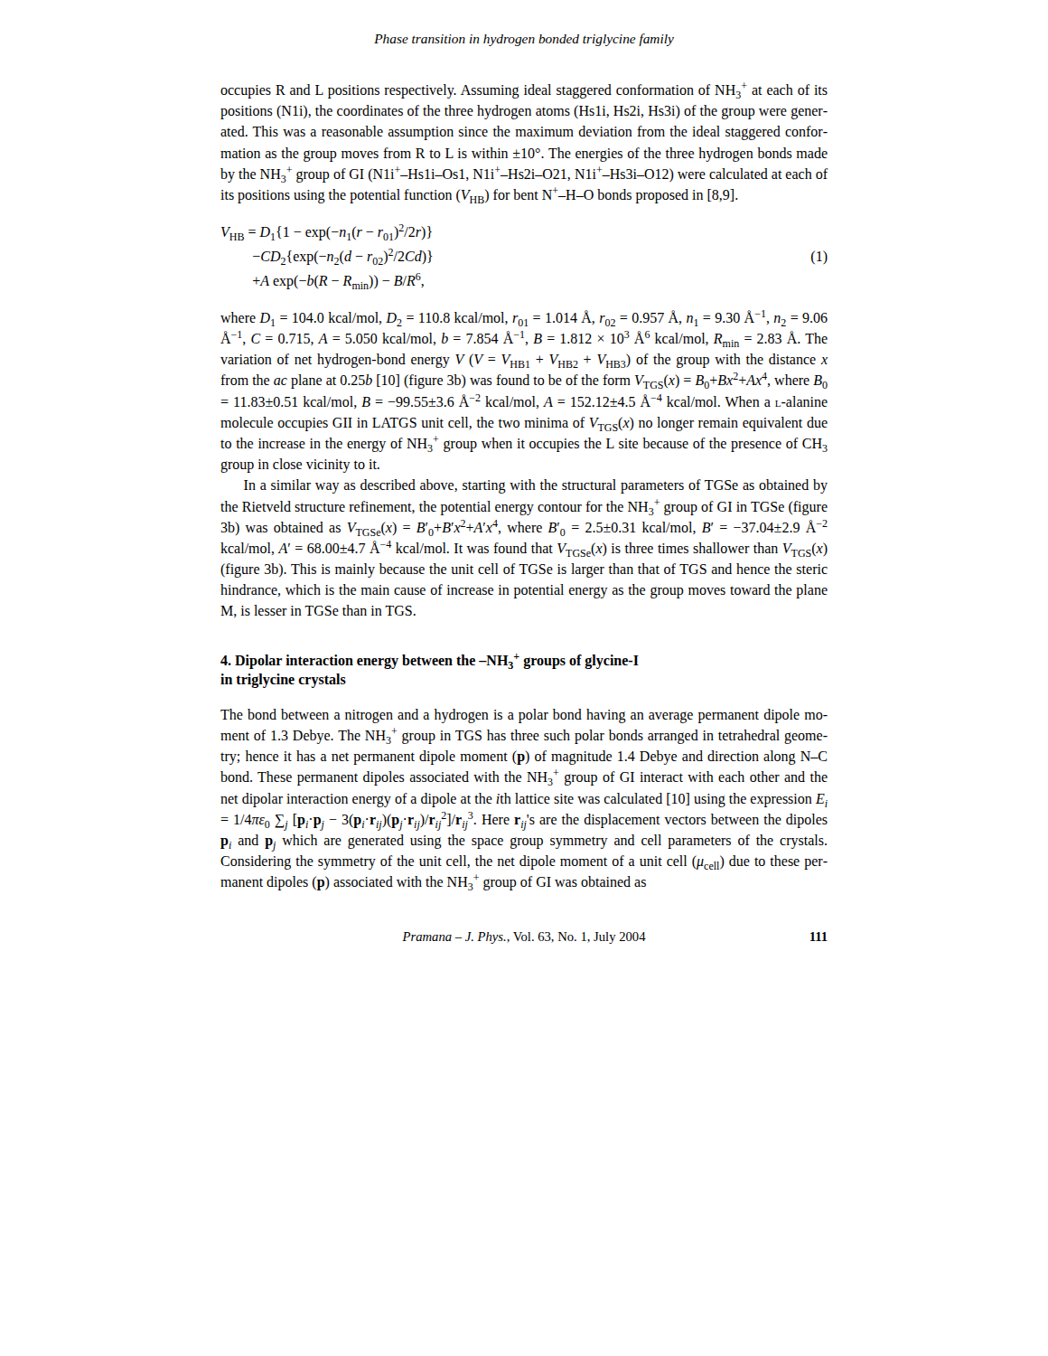Phase transition in hydrogen bonded triglycine family
occupies R and L positions respectively. Assuming ideal staggered conformation of NH3+ at each of its positions (N1i), the coordinates of the three hydrogen atoms (Hs1i, Hs2i, Hs3i) of the group were generated. This was a reasonable assumption since the maximum deviation from the ideal staggered conformation as the group moves from R to L is within ±10°. The energies of the three hydrogen bonds made by the NH3+ group of GI (N1i+–Hs1i–Os1, N1i+–Hs2i–O21, N1i+–Hs3i–O12) were calculated at each of its positions using the potential function (VHB) for bent N+–H–O bonds proposed in [8,9].
VHB = D1{1 − exp(−n1(r − r01)2/2r)}
−CD2{exp(−n2(d − r02)2/2Cd)}
+A exp(−b(R − Rmin)) − B/R6,
(1)
where D1 = 104.0 kcal/mol, D2 = 110.8 kcal/mol, r01 = 1.014 Å, r02 = 0.957 Å, n1 = 9.30 Å−1, n2 = 9.06 Å−1, C = 0.715, A = 5.050 kcal/mol, b = 7.854 Å−1, B = 1.812 × 103 Å6 kcal/mol, Rmin = 2.83 Å. The variation of net hydrogen-bond energy V (V = VHB1 + VHB2 + VHB3) of the group with the distance x from the ac plane at 0.25b [10] (figure 3b) was found to be of the form VTGS(x) = B0+Bx2+Ax4, where B0 = 11.83±0.51 kcal/mol, B = −99.55±3.6 Å−2 kcal/mol, A = 152.12±4.5 Å−4 kcal/mol. When a l-alanine molecule occupies GII in LATGS unit cell, the two minima of VTGS(x) no longer remain equivalent due to the increase in the energy of NH3+ group when it occupies the L site because of the presence of CH3 group in close vicinity to it.
In a similar way as described above, starting with the structural parameters of TGSe as obtained by the Rietveld structure refinement, the potential energy contour for the NH3+ group of GI in TGSe (figure 3b) was obtained as VTGSe(x) = B′0+B′x2+A′x4, where B′0 = 2.5±0.31 kcal/mol, B′ = −37.04±2.9 Å−2 kcal/mol, A′ = 68.00±4.7 Å−4 kcal/mol. It was found that VTGSe(x) is three times shallower than VTGS(x) (figure 3b). This is mainly because the unit cell of TGSe is larger than that of TGS and hence the steric hindrance, which is the main cause of increase in potential energy as the group moves toward the plane M, is lesser in TGSe than in TGS.
4. Dipolar interaction energy between the –NH3+ groups of glycine-I
in triglycine crystals
The bond between a nitrogen and a hydrogen is a polar bond having an average permanent dipole moment of 1.3 Debye. The NH3+ group in TGS has three such polar bonds arranged in tetrahedral geometry; hence it has a net permanent dipole moment (p) of magnitude 1.4 Debye and direction along N–C bond. These permanent dipoles associated with the NH3+ group of GI interact with each other and the net dipolar interaction energy of a dipole at the ith lattice site was calculated [10] using the expression Ei = 1/4πε0 ∑j [pi·pj − 3(pi·rij)(pj·rij)/rij2]/rij3. Here rij's are the displacement vectors between the dipoles pi and pj which are generated using the space group symmetry and cell parameters of the crystals. Considering the symmetry of the unit cell, the net dipole moment of a unit cell (μcell) due to these permanent dipoles (p) associated with the NH3+ group of GI was obtained as
Pramana – J. Phys., Vol. 63, No. 1, July 2004
111